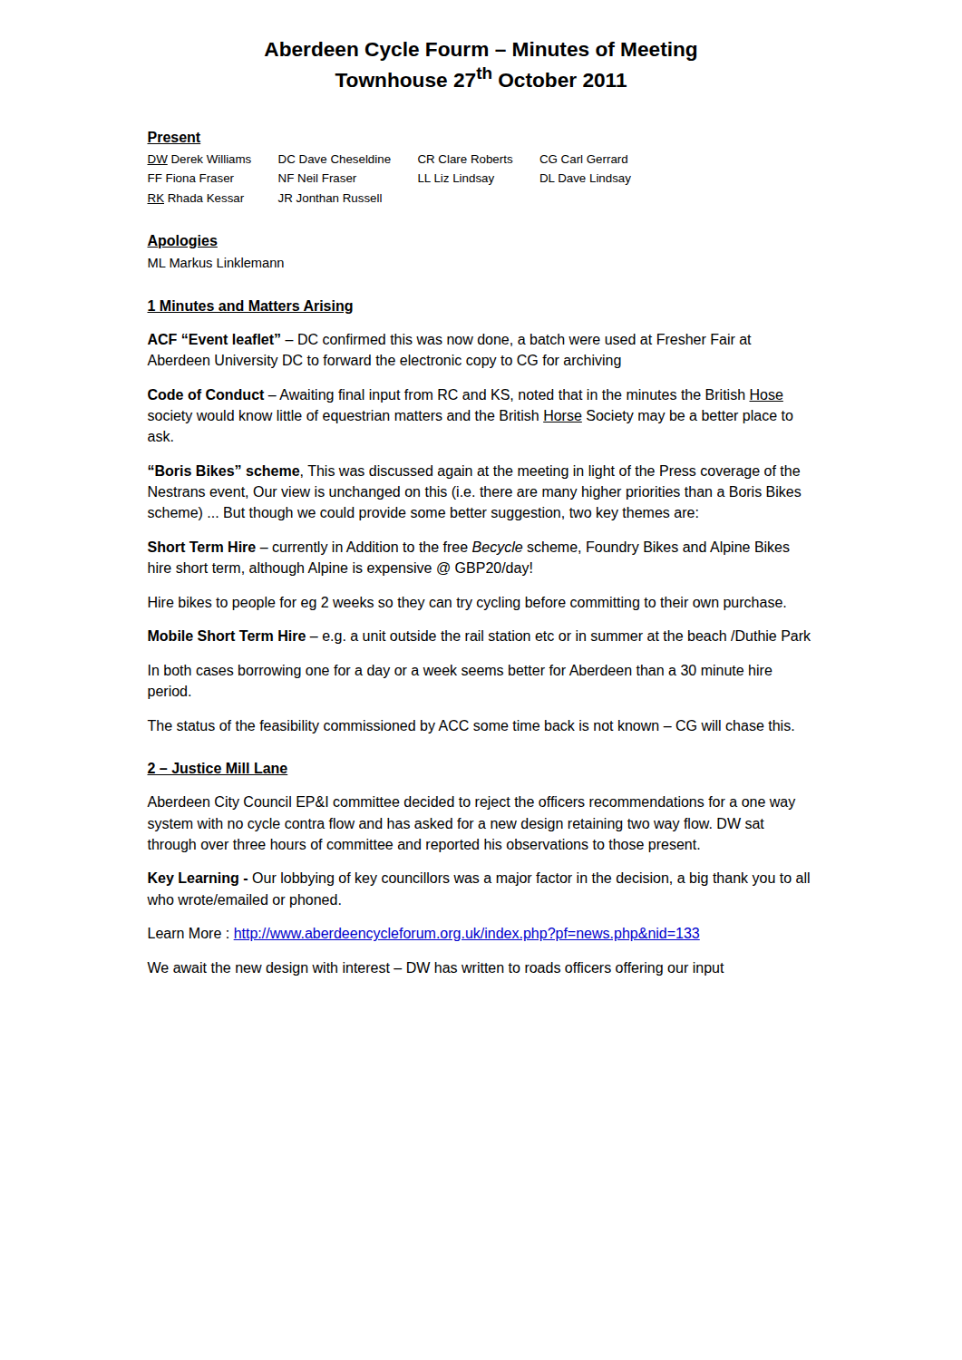Aberdeen Cycle Fourm – Minutes of Meeting
Townhouse 27th October 2011
Present
| DW Derek Williams | DC Dave Cheseldine | CR Clare Roberts | CG Carl Gerrard |
| FF Fiona Fraser | NF Neil Fraser | LL Liz Lindsay | DL Dave Lindsay |
| RK Rhada Kessar | JR Jonthan Russell | | |
Apologies
ML Markus Linklemann
1 Minutes and Matters Arising
ACF “Event leaflet” – DC confirmed this was now done, a batch were used at Fresher Fair at Aberdeen University DC to forward the electronic copy to CG for archiving
Code of Conduct – Awaiting final input from RC and KS, noted that in the minutes the British Hose society would know little of equestrian matters and the British Horse Society may be a better place to ask.
“Boris Bikes” scheme, This was discussed again at the meeting in light of the Press coverage of the Nestrans event, Our view is unchanged on this (i.e. there are many higher priorities than a Boris Bikes scheme) ... But though we could provide some better suggestion, two key themes are:
Short Term Hire – currently in Addition to the free Becycle scheme, Foundry Bikes and Alpine Bikes hire short term, although Alpine is expensive @ GBP20/day!
Hire bikes to people for eg 2 weeks so they can try cycling before committing to their own purchase.
Mobile Short Term Hire – e.g. a unit outside the rail station etc or in summer at the beach /Duthie Park
In both cases borrowing one for a day or a week seems better for Aberdeen than a 30 minute hire period.
The status of the feasibility commissioned by ACC some time back is not known – CG will chase this.
2 – Justice Mill Lane
Aberdeen City Council EP&I committee decided to reject the officers recommendations for a one way system with no cycle contra flow and has asked for a new design retaining two way flow. DW sat through over three hours of committee and reported his observations to those present.
Key Learning - Our lobbying of key councillors was a major factor in the decision, a big thank you to all who wrote/emailed or phoned.
Learn More : http://www.aberdeencycleforum.org.uk/index.php?pf=news.php&nid=133
We await the new design with interest – DW has written to roads officers offering our input